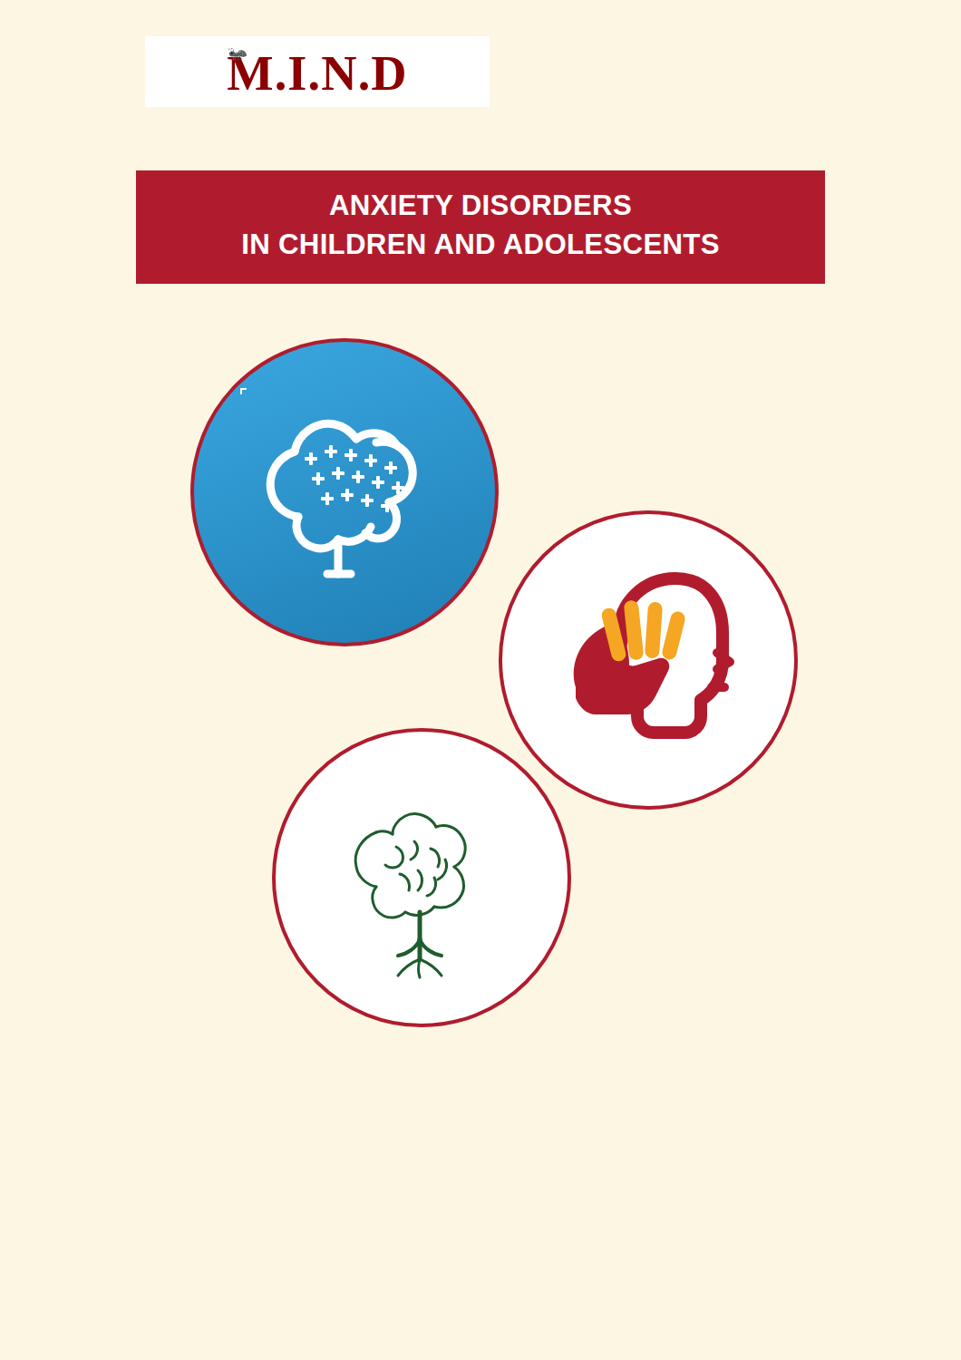🐜M.I.N.D
ANXIETY DISORDERS
IN CHILDREN AND ADOLESCENTS